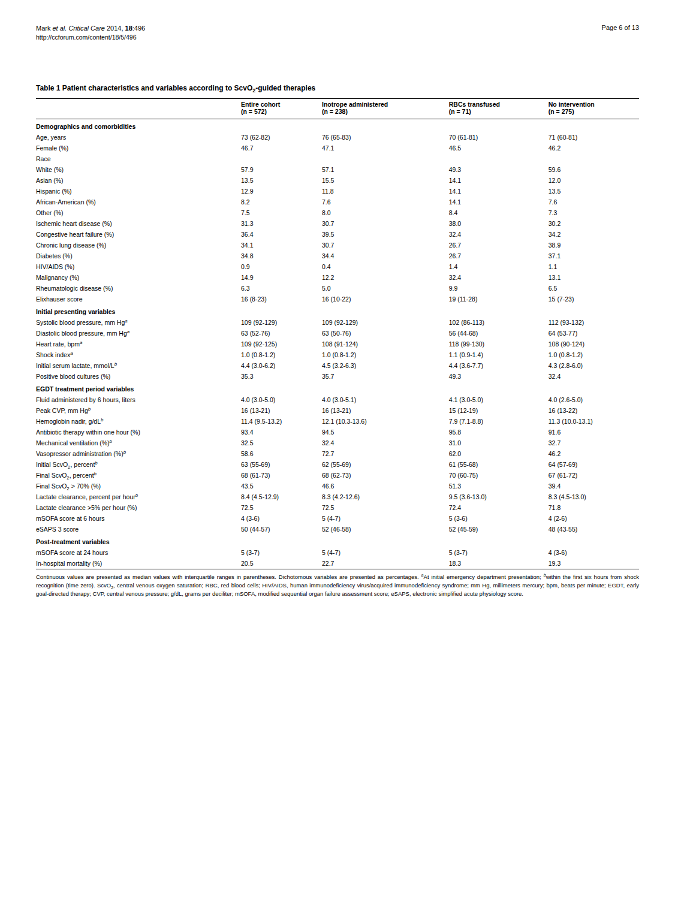Mark et al. Critical Care 2014, 18:496
http://ccforum.com/content/18/5/496
Page 6 of 13
Table 1 Patient characteristics and variables according to ScvO2-guided therapies
| | Entire cohort (n = 572) | Inotrope administered (n = 238) | RBCs transfused (n = 71) | No intervention (n = 275) |
| --- | --- | --- | --- | --- |
| Demographics and comorbidities |
| Age, years | 73 (62-82) | 76 (65-83) | 70 (61-81) | 71 (60-81) |
| Female (%) | 46.7 | 47.1 | 46.5 | 46.2 |
| Race | | | | |
| White (%) | 57.9 | 57.1 | 49.3 | 59.6 |
| Asian (%) | 13.5 | 15.5 | 14.1 | 12.0 |
| Hispanic (%) | 12.9 | 11.8 | 14.1 | 13.5 |
| African-American (%) | 8.2 | 7.6 | 14.1 | 7.6 |
| Other (%) | 7.5 | 8.0 | 8.4 | 7.3 |
| Ischemic heart disease (%) | 31.3 | 30.7 | 38.0 | 30.2 |
| Congestive heart failure (%) | 36.4 | 39.5 | 32.4 | 34.2 |
| Chronic lung disease (%) | 34.1 | 30.7 | 26.7 | 38.9 |
| Diabetes (%) | 34.8 | 34.4 | 26.7 | 37.1 |
| HIV/AIDS (%) | 0.9 | 0.4 | 1.4 | 1.1 |
| Malignancy (%) | 14.9 | 12.2 | 32.4 | 13.1 |
| Rheumatologic disease (%) | 6.3 | 5.0 | 9.9 | 6.5 |
| Elixhauser score | 16 (8-23) | 16 (10-22) | 19 (11-28) | 15 (7-23) |
| Initial presenting variables |
| Systolic blood pressure, mm Hg a | 109 (92-129) | 109 (92-129) | 102 (86-113) | 112 (93-132) |
| Diastolic blood pressure, mm Hg a | 63 (52-76) | 63 (50-76) | 56 (44-68) | 64 (53-77) |
| Heart rate, bpm a | 109 (92-125) | 108 (91-124) | 118 (99-130) | 108 (90-124) |
| Shock index a | 1.0 (0.8-1.2) | 1.0 (0.8-1.2) | 1.1 (0.9-1.4) | 1.0 (0.8-1.2) |
| Initial serum lactate, mmol/L b | 4.4 (3.0-6.2) | 4.5 (3.2-6.3) | 4.4 (3.6-7.7) | 4.3 (2.8-6.0) |
| Positive blood cultures (%) | 35.3 | 35.7 | 49.3 | 32.4 |
| EGDT treatment period variables |
| Fluid administered by 6 hours, liters | 4.0 (3.0-5.0) | 4.0 (3.0-5.1) | 4.1 (3.0-5.0) | 4.0 (2.6-5.0) |
| Peak CVP, mm Hg b | 16 (13-21) | 16 (13-21) | 15 (12-19) | 16 (13-22) |
| Hemoglobin nadir, g/dL b | 11.4 (9.5-13.2) | 12.1 (10.3-13.6) | 7.9 (7.1-8.8) | 11.3 (10.0-13.1) |
| Antibiotic therapy within one hour (%) | 93.4 | 94.5 | 95.8 | 91.6 |
| Mechanical ventilation (%) b | 32.5 | 32.4 | 31.0 | 32.7 |
| Vasopressor administration (%) b | 58.6 | 72.7 | 62.0 | 46.2 |
| Initial ScvO 2 , percent b | 63 (55-69) | 62 (55-69) | 61 (55-68) | 64 (57-69) |
| Final ScvO 2 , percent b | 68 (61-73) | 68 (62-73) | 70 (60-75) | 67 (61-72) |
| Final ScvO 2 > 70% (%) | 43.5 | 46.6 | 51.3 | 39.4 |
| Lactate clearance, percent per hour b | 8.4 (4.5-12.9) | 8.3 (4.2-12.6) | 9.5 (3.6-13.0) | 8.3 (4.5-13.0) |
| Lactate clearance >5% per hour (%) | 72.5 | 72.5 | 72.4 | 71.8 |
| mSOFA score at 6 hours | 4 (3-6) | 5 (4-7) | 5 (3-6) | 4 (2-6) |
| eSAPS 3 score | 50 (44-57) | 52 (46-58) | 52 (45-59) | 48 (43-55) |
| Post-treatment variables |
| mSOFA score at 24 hours | 5 (3-7) | 5 (4-7) | 5 (3-7) | 4 (3-6) |
| In-hospital mortality (%) | 20.5 | 22.7 | 18.3 | 19.3 |
Continuous values are presented as median values with interquartile ranges in parentheses. Dichotomous variables are presented as percentages. aAt initial emergency department presentation; bwithin the first six hours from shock recognition (time zero). ScvO2, central venous oxygen saturation; RBC, red blood cells; HIV/AIDS, human immunodeficiency virus/acquired immunodeficiency syndrome; mm Hg, millimeters mercury; bpm, beats per minute; EGDT, early goal-directed therapy; CVP, central venous pressure; g/dL, grams per deciliter; mSOFA, modified sequential organ failure assessment score; eSAPS, electronic simplified acute physiology score.